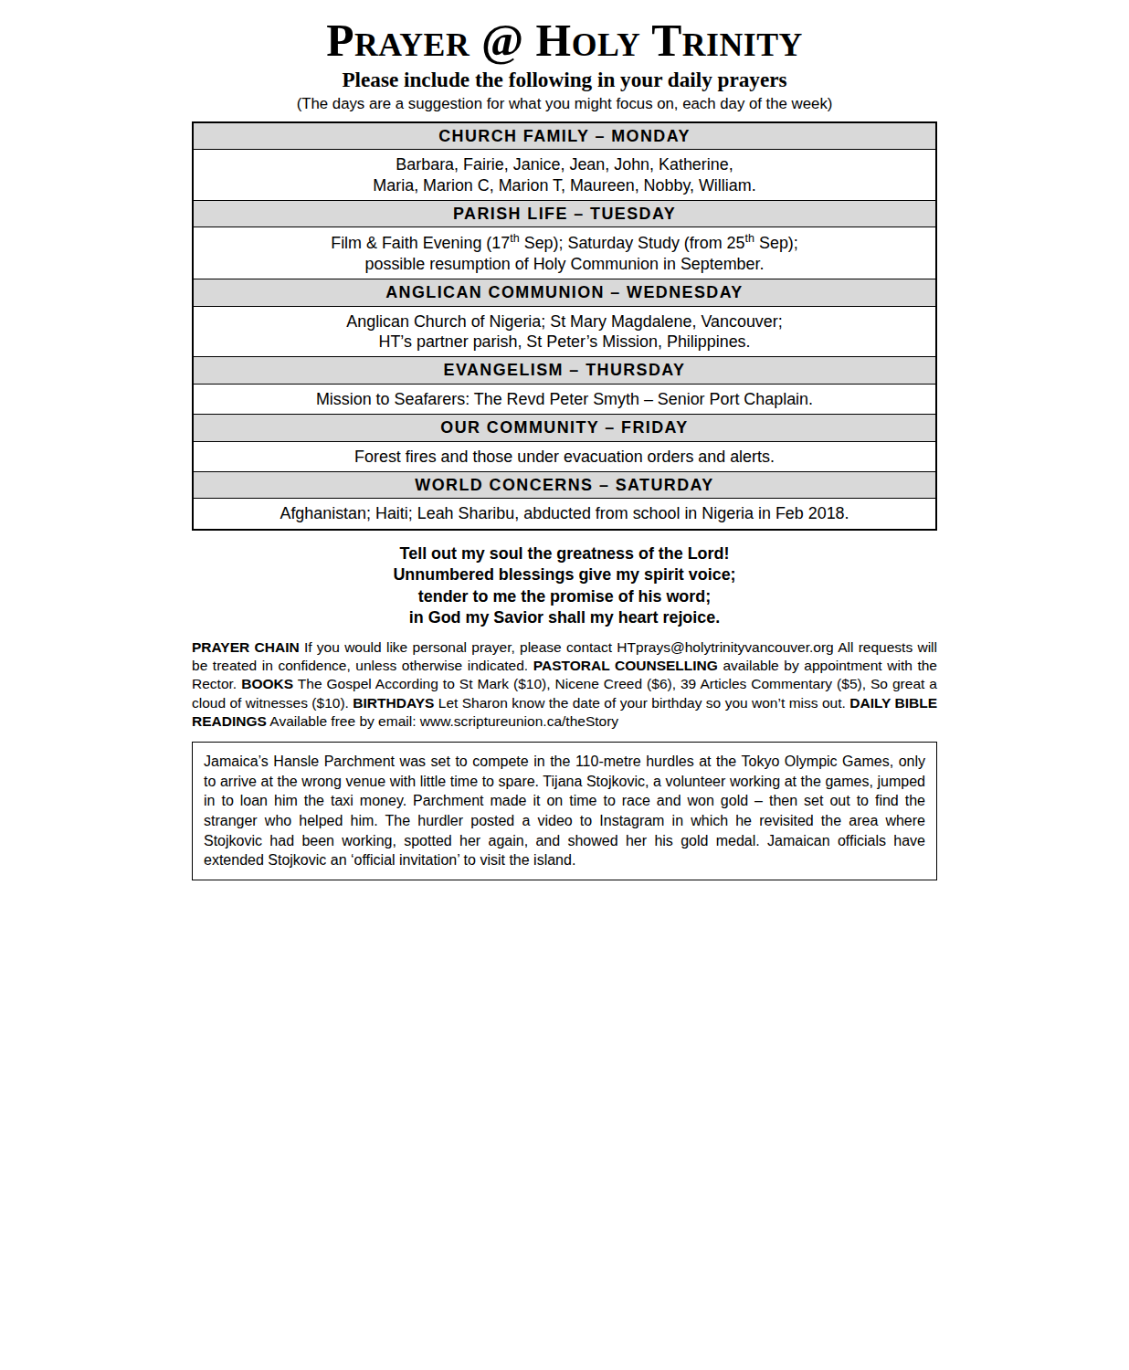PRAYER @ HOLY TRINITY
Please include the following in your daily prayers
(The days are a suggestion for what you might focus on, each day of the week)
| CHURCH FAMILY – MONDAY |
| --- |
| Barbara, Fairie, Janice, Jean, John, Katherine, Maria, Marion C, Marion T, Maureen, Nobby, William. |
| PARISH LIFE – TUESDAY |
| Film & Faith Evening (17 th Sep); Saturday Study (from 25 th Sep); possible resumption of Holy Communion in September. |
| ANGLICAN COMMUNION – WEDNESDAY |
| Anglican Church of Nigeria; St Mary Magdalene, Vancouver; HT’s partner parish, St Peter’s Mission, Philippines. |
| EVANGELISM – THURSDAY |
| Mission to Seafarers: The Revd Peter Smyth – Senior Port Chaplain. |
| OUR COMMUNITY – FRIDAY |
| Forest fires and those under evacuation orders and alerts. |
| WORLD CONCERNS – SATURDAY |
| Afghanistan; Haiti; Leah Sharibu, abducted from school in Nigeria in Feb 2018. |
Tell out my soul the greatness of the Lord!
Unnumbered blessings give my spirit voice;
tender to me the promise of his word;
in God my Savior shall my heart rejoice.
PRAYER CHAIN If you would like personal prayer, please contact HTprays@holytrinityvancouver.org All requests will be treated in confidence, unless otherwise indicated. PASTORAL COUNSELLING available by appointment with the Rector. BOOKS The Gospel According to St Mark ($10), Nicene Creed ($6), 39 Articles Commentary ($5), So great a cloud of witnesses ($10). BIRTHDAYS Let Sharon know the date of your birthday so you won’t miss out. DAILY BIBLE READINGS Available free by email: www.scriptureunion.ca/theStory
Jamaica’s Hansle Parchment was set to compete in the 110-metre hurdles at the Tokyo Olympic Games, only to arrive at the wrong venue with little time to spare. Tijana Stojkovic, a volunteer working at the games, jumped in to loan him the taxi money. Parchment made it on time to race and won gold – then set out to find the stranger who helped him. The hurdler posted a video to Instagram in which he revisited the area where Stojkovic had been working, spotted her again, and showed her his gold medal. Jamaican officials have extended Stojkovic an ‘official invitation’ to visit the island.